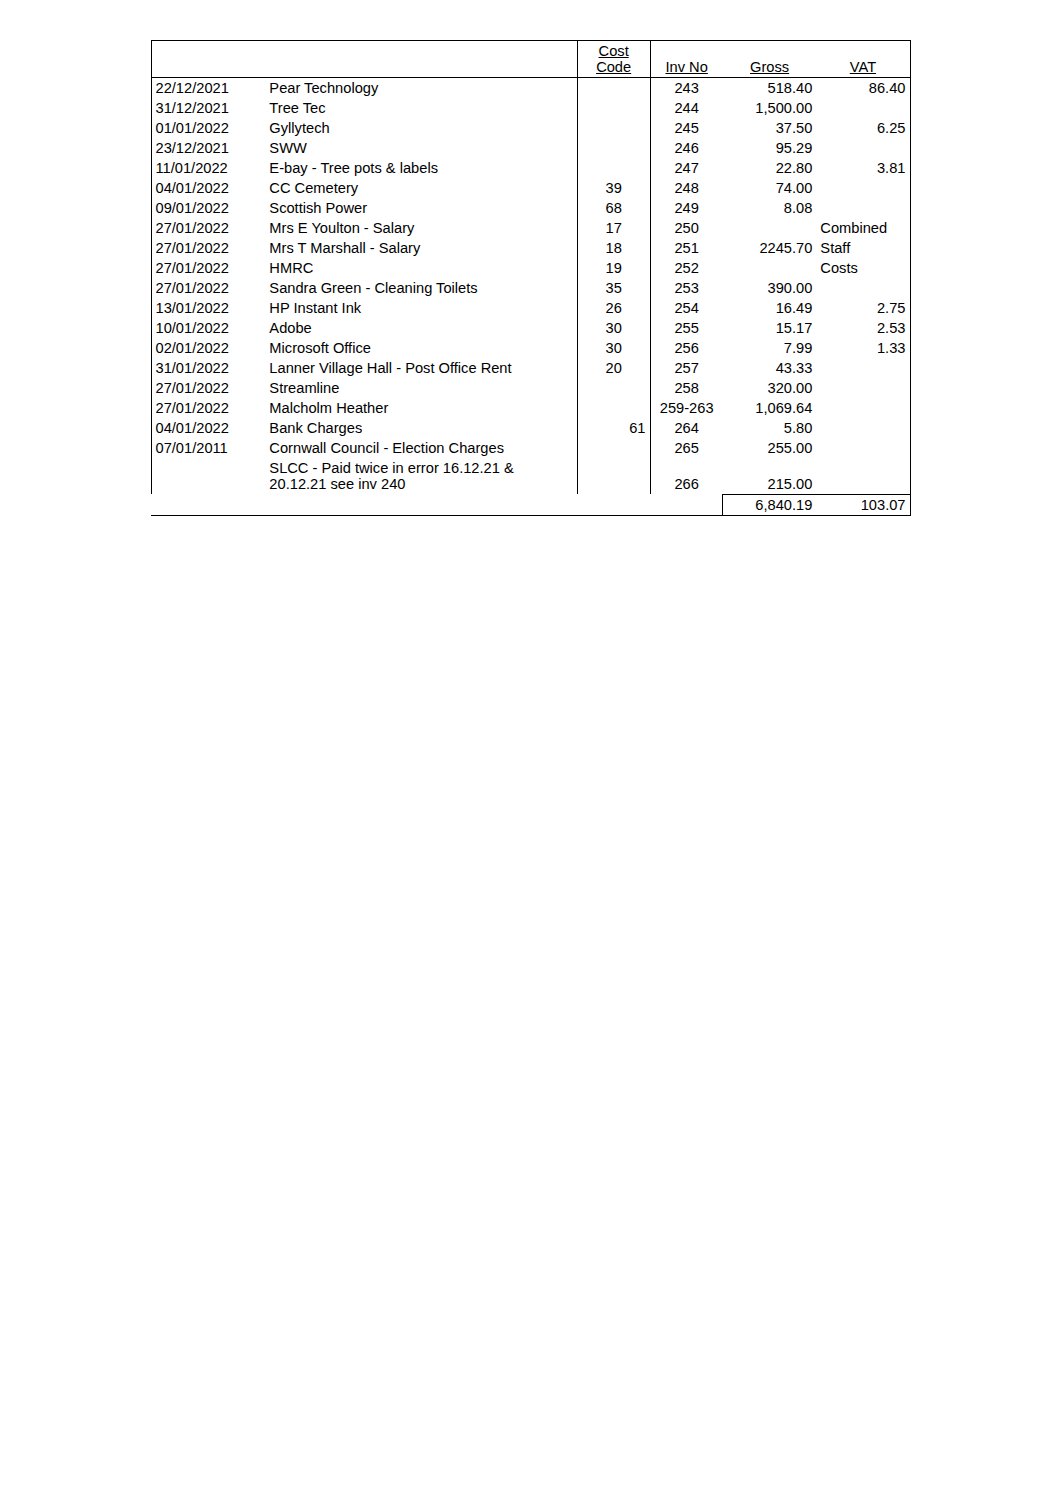| | | Cost Code | Inv No | Gross | VAT |
| 22/12/2021 | Pear Technology | | 243 | 518.40 | 86.40 |
| 31/12/2021 | Tree Tec | | 244 | 1,500.00 | |
| 01/01/2022 | Gyllytech | | 245 | 37.50 | 6.25 |
| 23/12/2021 | SWW | | 246 | 95.29 | |
| 11/01/2022 | E-bay - Tree pots & labels | | 247 | 22.80 | 3.81 |
| 04/01/2022 | CC Cemetery | 39 | 248 | 74.00 | |
| 09/01/2022 | Scottish Power | 68 | 249 | 8.08 | |
| 27/01/2022 | Mrs E Youlton - Salary | 17 | 250 | | Combined |
| 27/01/2022 | Mrs T Marshall - Salary | 18 | 251 | 2245.70 | Staff |
| 27/01/2022 | HMRC | 19 | 252 | | Costs |
| 27/01/2022 | Sandra Green - Cleaning Toilets | 35 | 253 | 390.00 | |
| 13/01/2022 | HP Instant Ink | 26 | 254 | 16.49 | 2.75 |
| 10/01/2022 | Adobe | 30 | 255 | 15.17 | 2.53 |
| 02/01/2022 | Microsoft Office | 30 | 256 | 7.99 | 1.33 |
| 31/01/2022 | Lanner Village Hall - Post Office Rent | 20 | 257 | 43.33 | |
| 27/01/2022 | Streamline | | 258 | 320.00 | |
| 27/01/2022 | Malcholm Heather | | 259-263 | 1,069.64 | |
| 04/01/2022 | Bank Charges | 61 | 264 | 5.80 | |
| 07/01/2011 | Cornwall Council - Election Charges | | 265 | 255.00 | |
| | SLCC - Paid twice in error 16.12.21 & 20.12.21 see inv 240 | | 266 | 215.00 | |
| | | | | 6,840.19 | 103.07 |